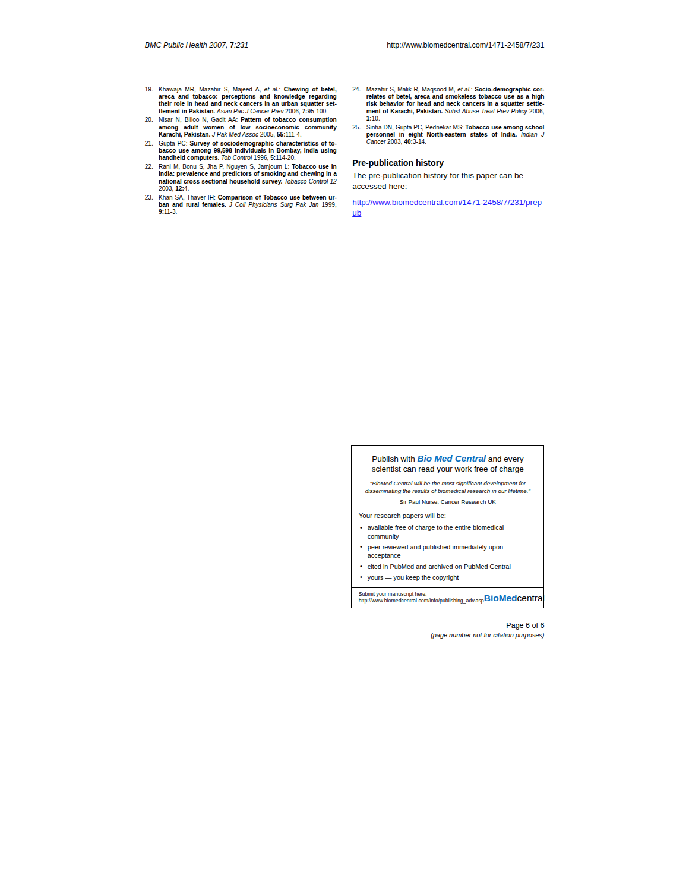BMC Public Health 2007, 7:231
http://www.biomedcentral.com/1471-2458/7/231
19. Khawaja MR, Mazahir S, Majeed A, et al.: Chewing of betel, areca and tobacco: perceptions and knowledge regarding their role in head and neck cancers in an urban squatter settlement in Pakistan. Asian Pac J Cancer Prev 2006, 7: 95-100.
20. Nisar N, Billoo N, Gadit AA: Pattern of tobacco consumption among adult women of low socioeconomic community Karachi, Pakistan. J Pak Med Assoc 2005, 55: 111-4.
21. Gupta PC: Survey of sociodemographic characteristics of tobacco use among 99,598 individuals in Bombay, India using handheld computers. Tob Control 1996, 5: 114-20.
22. Rani M, Bonu S, Jha P, Nguyen S, Jamjoum L: Tobacco use in India: prevalence and predictors of smoking and chewing in a national cross sectional household survey. Tobacco Control 12 2003, 12: 4.
23. Khan SA, Thaver IH: Comparison of Tobacco use between urban and rural females. J Coll Physicians Surg Pak Jan 1999, 9: 11-3.
24. Mazahir S, Malik R, Maqsood M, et al.: Socio-demographic correlates of betel, areca and smokeless tobacco use as a high risk behavior for head and neck cancers in a squatter settlement of Karachi, Pakistan. Subst Abuse Treat Prev Policy 2006, 1: 10.
25. Sinha DN, Gupta PC, Pednekar MS: Tobacco use among school personnel in eight North-eastern states of India. Indian J Cancer 2003, 40: 3-14.
Pre-publication history
The pre-publication history for this paper can be accessed here:
http://www.biomedcentral.com/1471-2458/7/231/prepub
Publish with Bio Med Central and every
scientist can read your work free of charge
"BioMed Central will be the most significant development for disseminating the results of biomedical research in our lifetime."
Sir Paul Nurse, Cancer Research UK
Your research papers will be:
available free of charge to the entire biomedical community
peer reviewed and published immediately upon acceptance
cited in PubMed and archived on PubMed Central
yours — you keep the copyright
Submit your manuscript here:
http://www.biomedcentral.com/info/publishing_adv.asp
Bio Med central
Page 6 of 6
(page number not for citation purposes)